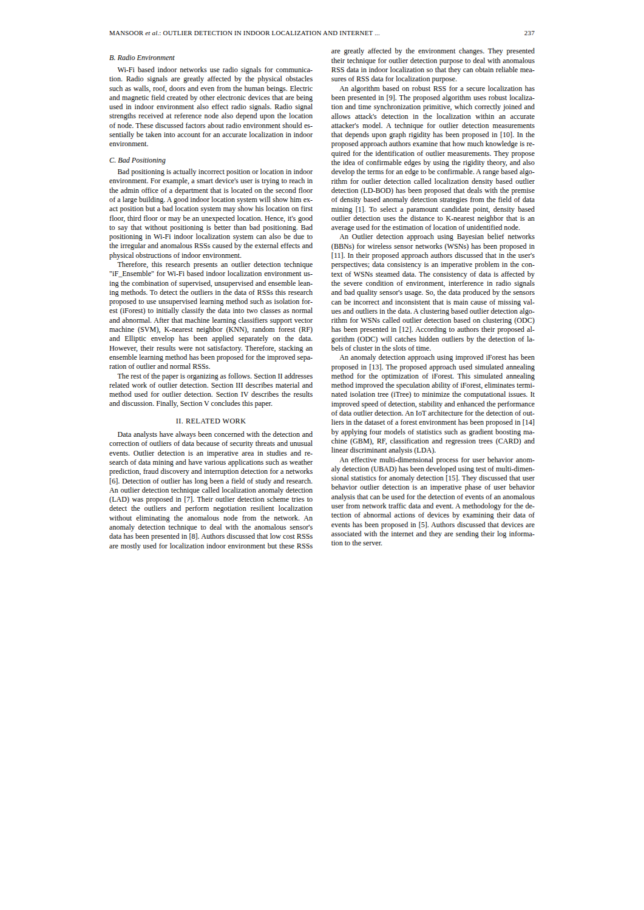MANSOOR et al.: OUTLIER DETECTION IN INDOOR LOCALIZATION AND INTERNET ... 237
B. Radio Environment
Wi-Fi based indoor networks use radio signals for communication. Radio signals are greatly affected by the physical obstacles such as walls, roof, doors and even from the human beings. Electric and magnetic field created by other electronic devices that are being used in indoor environment also effect radio signals. Radio signal strengths received at reference node also depend upon the location of node. These discussed factors about radio environment should essentially be taken into account for an accurate localization in indoor environment.
C. Bad Positioning
Bad positioning is actually incorrect position or location in indoor environment. For example, a smart device's user is trying to reach in the admin office of a department that is located on the second floor of a large building. A good indoor location system will show him exact position but a bad location system may show his location on first floor, third floor or may be an unexpected location. Hence, it's good to say that without positioning is better than bad positioning. Bad positioning in Wi-Fi indoor localization system can also be due to the irregular and anomalous RSSs caused by the external effects and physical obstructions of indoor environment.
Therefore, this research presents an outlier detection technique "iF_Ensemble" for Wi-Fi based indoor localization environment using the combination of supervised, unsupervised and ensemble leaning methods. To detect the outliers in the data of RSSs this research proposed to use unsupervised learning method such as isolation forest (iForest) to initially classify the data into two classes as normal and abnormal. After that machine learning classifiers support vector machine (SVM), K-nearest neighbor (KNN), random forest (RF) and Elliptic envelop has been applied separately on the data. However, their results were not satisfactory. Therefore, stacking an ensemble learning method has been proposed for the improved separation of outlier and normal RSSs.
The rest of the paper is organizing as follows. Section II addresses related work of outlier detection. Section III describes material and method used for outlier detection. Section IV describes the results and discussion. Finally, Section V concludes this paper.
II. Related Work
Data analysts have always been concerned with the detection and correction of outliers of data because of security threats and unusual events. Outlier detection is an imperative area in studies and research of data mining and have various applications such as weather prediction, fraud discovery and interruption detection for a networks [6]. Detection of outlier has long been a field of study and research. An outlier detection technique called localization anomaly detection (LAD) was proposed in [7]. Their outlier detection scheme tries to detect the outliers and perform negotiation resilient localization without eliminating the anomalous node from the network. An anomaly detection technique to deal with the anomalous sensor's data has been presented in [8]. Authors discussed that low cost RSSs are mostly used for localization indoor environment but these RSSs are greatly affected by the environment changes. They presented their technique for outlier detection purpose to deal with anomalous RSS data in indoor localization so that they can obtain reliable measures of RSS data for localization purpose.
An algorithm based on robust RSS for a secure localization has been presented in [9]. The proposed algorithm uses robust localization and time synchronization primitive, which correctly joined and allows attack's detection in the localization within an accurate attacker's model. A technique for outlier detection measurements that depends upon graph rigidity has been proposed in [10]. In the proposed approach authors examine that how much knowledge is required for the identification of outlier measurements. They propose the idea of confirmable edges by using the rigidity theory, and also develop the terms for an edge to be confirmable. A range based algorithm for outlier detection called localization density based outlier detection (LD-BOD) has been proposed that deals with the premise of density based anomaly detection strategies from the field of data mining [1]. To select a paramount candidate point, density based outlier detection uses the distance to K-nearest neighbor that is an average used for the estimation of location of unidentified node.
An Outlier detection approach using Bayesian belief networks (BBNs) for wireless sensor networks (WSNs) has been proposed in [11]. In their proposed approach authors discussed that in the user's perspectives; data consistency is an imperative problem in the context of WSNs steamed data. The consistency of data is affected by the severe condition of environment, interference in radio signals and bad quality sensor's usage. So, the data produced by the sensors can be incorrect and inconsistent that is main cause of missing values and outliers in the data. A clustering based outlier detection algorithm for WSNs called outlier detection based on clustering (ODC) has been presented in [12]. According to authors their proposed algorithm (ODC) will catches hidden outliers by the detection of labels of cluster in the slots of time.
An anomaly detection approach using improved iForest has been proposed in [13]. The proposed approach used simulated annealing method for the optimization of iForest. This simulated annealing method improved the speculation ability of iForest, eliminates terminated isolation tree (iTree) to minimize the computational issues. It improved speed of detection, stability and enhanced the performance of data outlier detection. An IoT architecture for the detection of outliers in the dataset of a forest environment has been proposed in [14] by applying four models of statistics such as gradient boosting machine (GBM), RF, classification and regression trees (CARD) and linear discriminant analysis (LDA).
An effective multi-dimensional process for user behavior anomaly detection (UBAD) has been developed using test of multi-dimensional statistics for anomaly detection [15]. They discussed that user behavior outlier detection is an imperative phase of user behavior analysis that can be used for the detection of events of an anomalous user from network traffic data and event. A methodology for the detection of abnormal actions of devices by examining their data of events has been proposed in [5]. Authors discussed that devices are associated with the internet and they are sending their log information to the server.